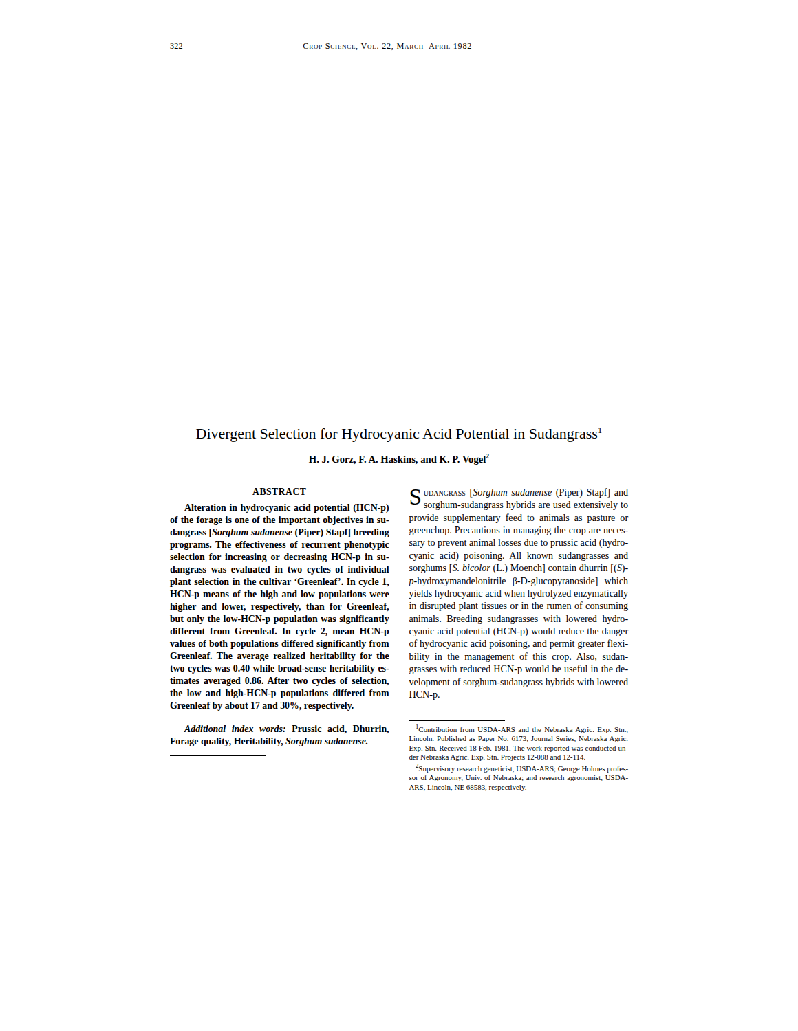322 Crop Science, Vol. 22, March–April 1982
Divergent Selection for Hydrocyanic Acid Potential in Sudangrass1
H. J. Gorz, F. A. Haskins, and K. P. Vogel2
ABSTRACT
Alteration in hydrocyanic acid potential (HCN-p) of the forage is one of the important objectives in sudangrass [Sorghum sudanense (Piper) Stapf] breeding programs. The effectiveness of recurrent phenotypic selection for increasing or decreasing HCN-p in sudangrass was evaluated in two cycles of individual plant selection in the cultivar ‘Greenleaf’. In cycle 1, HCN-p means of the high and low populations were higher and lower, respectively, than for Greenleaf, but only the low-HCN-p population was significantly different from Greenleaf. In cycle 2, mean HCN-p values of both populations differed significantly from Greenleaf. The average realized heritability for the two cycles was 0.40 while broad-sense heritability estimates averaged 0.86. After two cycles of selection, the low and high-HCN-p populations differed from Greenleaf by about 17 and 30%, respectively.
Additional index words: Prussic acid, Dhurrin, Forage quality, Heritability, Sorghum sudanense.
Sudangrass [Sorghum sudanense (Piper) Stapf] and sorghum-sudangrass hybrids are used extensively to provide supplementary feed to animals as pasture or greenchop. Precautions in managing the crop are necessary to prevent animal losses due to prussic acid (hydrocyanic acid) poisoning. All known sudangrasses and sorghums [S. bicolor (L.) Moench] contain dhurrin [(S)-p-hydroxymandelonitrile β-D-glucopyranoside] which yields hydrocyanic acid when hydrolyzed enzymatically in disrupted plant tissues or in the rumen of consuming animals. Breeding sudangrasses with lowered hydrocyanic acid potential (HCN-p) would reduce the danger of hydrocyanic acid poisoning, and permit greater flexibility in the management of this crop. Also, sudangrasses with reduced HCN-p would be useful in the development of sorghum-sudangrass hybrids with lowered HCN-p.
1Contribution from USDA-ARS and the Nebraska Agric. Exp. Stn., Lincoln. Published as Paper No. 6173, Journal Series, Nebraska Agric. Exp. Stn. Received 18 Feb. 1981. The work reported was conducted under Nebraska Agric. Exp. Stn. Projects 12-088 and 12-114.
2Supervisory research geneticist, USDA-ARS; George Holmes professor of Agronomy, Univ. of Nebraska; and research agronomist, USDA-ARS, Lincoln, NE 68583, respectively.